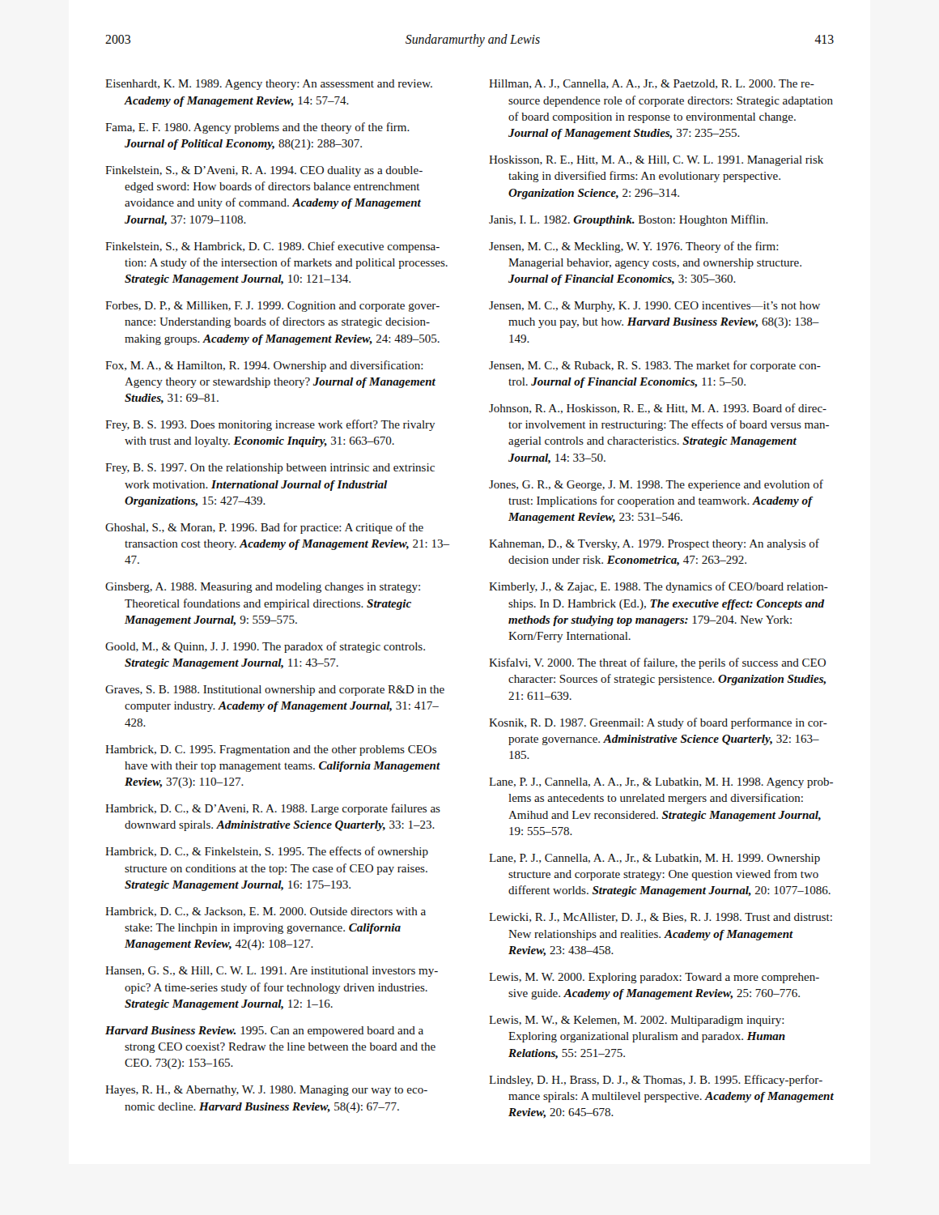2003 Sundaramurthy and Lewis 413
Eisenhardt, K. M. 1989. Agency theory: An assessment and review. Academy of Management Review, 14: 57–74.
Fama, E. F. 1980. Agency problems and the theory of the firm. Journal of Political Economy, 88(21): 288–307.
Finkelstein, S., & D’Aveni, R. A. 1994. CEO duality as a double-edged sword: How boards of directors balance entrenchment avoidance and unity of command. Academy of Management Journal, 37: 1079–1108.
Finkelstein, S., & Hambrick, D. C. 1989. Chief executive compensation: A study of the intersection of markets and political processes. Strategic Management Journal, 10: 121–134.
Forbes, D. P., & Milliken, F. J. 1999. Cognition and corporate governance: Understanding boards of directors as strategic decision-making groups. Academy of Management Review, 24: 489–505.
Fox, M. A., & Hamilton, R. 1994. Ownership and diversification: Agency theory or stewardship theory? Journal of Management Studies, 31: 69–81.
Frey, B. S. 1993. Does monitoring increase work effort? The rivalry with trust and loyalty. Economic Inquiry, 31: 663–670.
Frey, B. S. 1997. On the relationship between intrinsic and extrinsic work motivation. International Journal of Industrial Organizations, 15: 427–439.
Ghoshal, S., & Moran, P. 1996. Bad for practice: A critique of the transaction cost theory. Academy of Management Review, 21: 13–47.
Ginsberg, A. 1988. Measuring and modeling changes in strategy: Theoretical foundations and empirical directions. Strategic Management Journal, 9: 559–575.
Goold, M., & Quinn, J. J. 1990. The paradox of strategic controls. Strategic Management Journal, 11: 43–57.
Graves, S. B. 1988. Institutional ownership and corporate R&D in the computer industry. Academy of Management Journal, 31: 417–428.
Hambrick, D. C. 1995. Fragmentation and the other problems CEOs have with their top management teams. California Management Review, 37(3): 110–127.
Hambrick, D. C., & D’Aveni, R. A. 1988. Large corporate failures as downward spirals. Administrative Science Quarterly, 33: 1–23.
Hambrick, D. C., & Finkelstein, S. 1995. The effects of ownership structure on conditions at the top: The case of CEO pay raises. Strategic Management Journal, 16: 175–193.
Hambrick, D. C., & Jackson, E. M. 2000. Outside directors with a stake: The linchpin in improving governance. California Management Review, 42(4): 108–127.
Hansen, G. S., & Hill, C. W. L. 1991. Are institutional investors myopic? A time-series study of four technology driven industries. Strategic Management Journal, 12: 1–16.
Harvard Business Review. 1995. Can an empowered board and a strong CEO coexist? Redraw the line between the board and the CEO. 73(2): 153–165.
Hayes, R. H., & Abernathy, W. J. 1980. Managing our way to economic decline. Harvard Business Review, 58(4): 67–77.
Hillman, A. J., Cannella, A. A., Jr., & Paetzold, R. L. 2000. The resource dependence role of corporate directors: Strategic adaptation of board composition in response to environmental change. Journal of Management Studies, 37: 235–255.
Hoskisson, R. E., Hitt, M. A., & Hill, C. W. L. 1991. Managerial risk taking in diversified firms: An evolutionary perspective. Organization Science, 2: 296–314.
Janis, I. L. 1982. Groupthink. Boston: Houghton Mifflin.
Jensen, M. C., & Meckling, W. Y. 1976. Theory of the firm: Managerial behavior, agency costs, and ownership structure. Journal of Financial Economics, 3: 305–360.
Jensen, M. C., & Murphy, K. J. 1990. CEO incentives—it’s not how much you pay, but how. Harvard Business Review, 68(3): 138–149.
Jensen, M. C., & Ruback, R. S. 1983. The market for corporate control. Journal of Financial Economics, 11: 5–50.
Johnson, R. A., Hoskisson, R. E., & Hitt, M. A. 1993. Board of director involvement in restructuring: The effects of board versus managerial controls and characteristics. Strategic Management Journal, 14: 33–50.
Jones, G. R., & George, J. M. 1998. The experience and evolution of trust: Implications for cooperation and teamwork. Academy of Management Review, 23: 531–546.
Kahneman, D., & Tversky, A. 1979. Prospect theory: An analysis of decision under risk. Econometrica, 47: 263–292.
Kimberly, J., & Zajac, E. 1988. The dynamics of CEO/board relationships. In D. Hambrick (Ed.), The executive effect: Concepts and methods for studying top managers: 179–204. New York: Korn/Ferry International.
Kisfalvi, V. 2000. The threat of failure, the perils of success and CEO character: Sources of strategic persistence. Organization Studies, 21: 611–639.
Kosnik, R. D. 1987. Greenmail: A study of board performance in corporate governance. Administrative Science Quarterly, 32: 163–185.
Lane, P. J., Cannella, A. A., Jr., & Lubatkin, M. H. 1998. Agency problems as antecedents to unrelated mergers and diversification: Amihud and Lev reconsidered. Strategic Management Journal, 19: 555–578.
Lane, P. J., Cannella, A. A., Jr., & Lubatkin, M. H. 1999. Ownership structure and corporate strategy: One question viewed from two different worlds. Strategic Management Journal, 20: 1077–1086.
Lewicki, R. J., McAllister, D. J., & Bies, R. J. 1998. Trust and distrust: New relationships and realities. Academy of Management Review, 23: 438–458.
Lewis, M. W. 2000. Exploring paradox: Toward a more comprehensive guide. Academy of Management Review, 25: 760–776.
Lewis, M. W., & Kelemen, M. 2002. Multiparadigm inquiry: Exploring organizational pluralism and paradox. Human Relations, 55: 251–275.
Lindsley, D. H., Brass, D. J., & Thomas, J. B. 1995. Efficacy-performance spirals: A multilevel perspective. Academy of Management Review, 20: 645–678.